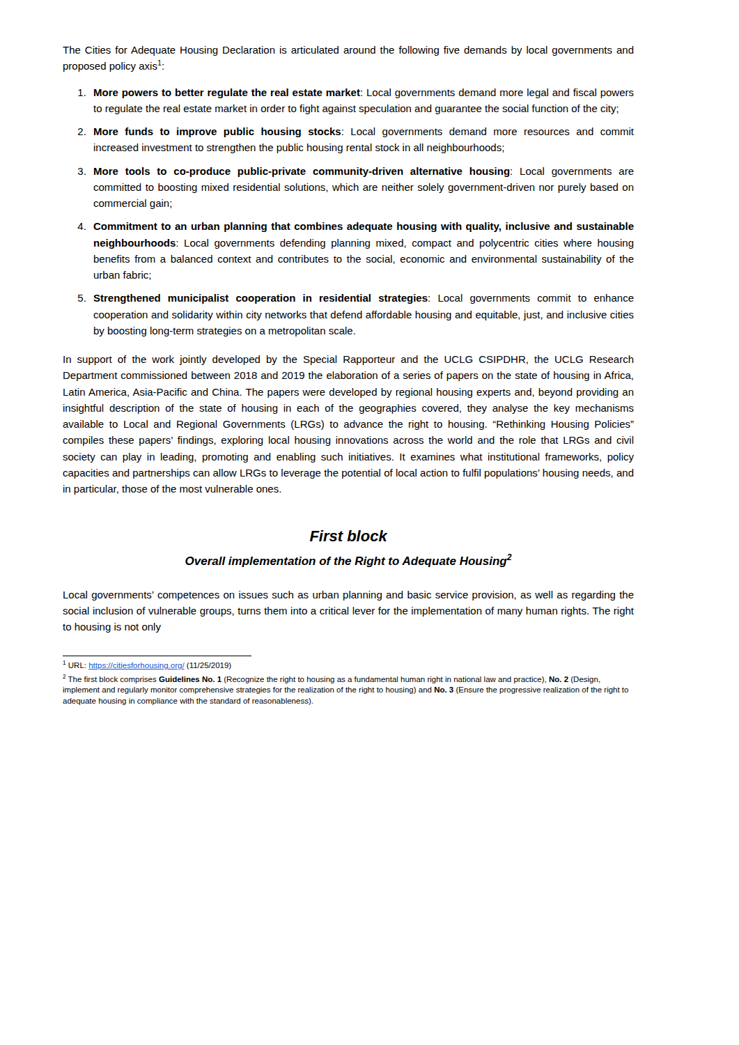The Cities for Adequate Housing Declaration is articulated around the following five demands by local governments and proposed policy axis1:
More powers to better regulate the real estate market: Local governments demand more legal and fiscal powers to regulate the real estate market in order to fight against speculation and guarantee the social function of the city;
More funds to improve public housing stocks: Local governments demand more resources and commit increased investment to strengthen the public housing rental stock in all neighbourhoods;
More tools to co-produce public-private community-driven alternative housing: Local governments are committed to boosting mixed residential solutions, which are neither solely government-driven nor purely based on commercial gain;
Commitment to an urban planning that combines adequate housing with quality, inclusive and sustainable neighbourhoods: Local governments defending planning mixed, compact and polycentric cities where housing benefits from a balanced context and contributes to the social, economic and environmental sustainability of the urban fabric;
Strengthened municipalist cooperation in residential strategies: Local governments commit to enhance cooperation and solidarity within city networks that defend affordable housing and equitable, just, and inclusive cities by boosting long-term strategies on a metropolitan scale.
In support of the work jointly developed by the Special Rapporteur and the UCLG CSIPDHR, the UCLG Research Department commissioned between 2018 and 2019 the elaboration of a series of papers on the state of housing in Africa, Latin America, Asia-Pacific and China. The papers were developed by regional housing experts and, beyond providing an insightful description of the state of housing in each of the geographies covered, they analyse the key mechanisms available to Local and Regional Governments (LRGs) to advance the right to housing. “Rethinking Housing Policies” compiles these papers’ findings, exploring local housing innovations across the world and the role that LRGs and civil society can play in leading, promoting and enabling such initiatives. It examines what institutional frameworks, policy capacities and partnerships can allow LRGs to leverage the potential of local action to fulfil populations’ housing needs, and in particular, those of the most vulnerable ones.
First block
Overall implementation of the Right to Adequate Housing2
Local governments’ competences on issues such as urban planning and basic service provision, as well as regarding the social inclusion of vulnerable groups, turns them into a critical lever for the implementation of many human rights. The right to housing is not only
1 URL: https://citiesforhousing.org/ (11/25/2019)
2 The first block comprises Guidelines No. 1 (Recognize the right to housing as a fundamental human right in national law and practice), No. 2 (Design, implement and regularly monitor comprehensive strategies for the realization of the right to housing) and No. 3 (Ensure the progressive realization of the right to adequate housing in compliance with the standard of reasonableness).